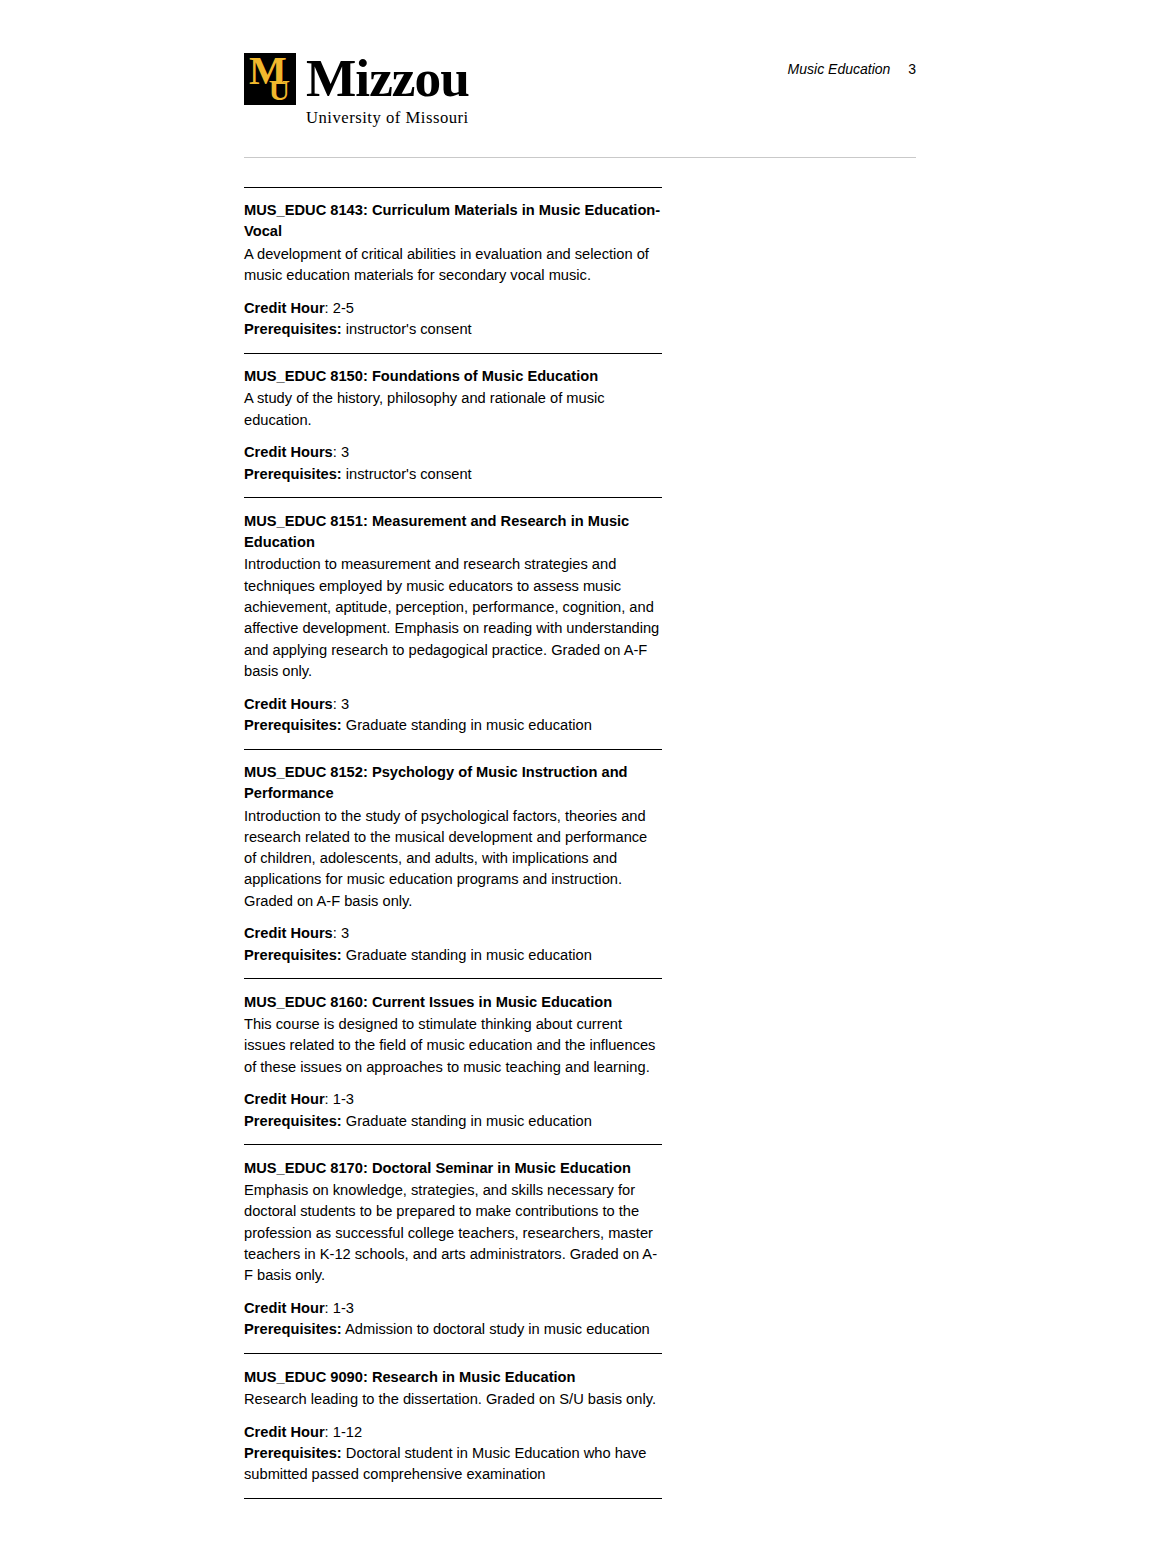Mizzou
University of Missouri
Music Education 3
MUS_EDUC 8143: Curriculum Materials in Music Education-Vocal
A development of critical abilities in evaluation and selection of music education materials for secondary vocal music.
Credit Hour: 2-5
Prerequisites: instructor's consent
MUS_EDUC 8150: Foundations of Music Education
A study of the history, philosophy and rationale of music education.
Credit Hours: 3
Prerequisites: instructor's consent
MUS_EDUC 8151: Measurement and Research in Music Education
Introduction to measurement and research strategies and techniques employed by music educators to assess music achievement, aptitude, perception, performance, cognition, and affective development. Emphasis on reading with understanding and applying research to pedagogical practice. Graded on A-F basis only.
Credit Hours: 3
Prerequisites: Graduate standing in music education
MUS_EDUC 8152: Psychology of Music Instruction and Performance
Introduction to the study of psychological factors, theories and research related to the musical development and performance of children, adolescents, and adults, with implications and applications for music education programs and instruction. Graded on A-F basis only.
Credit Hours: 3
Prerequisites: Graduate standing in music education
MUS_EDUC 8160: Current Issues in Music Education
This course is designed to stimulate thinking about current issues related to the field of music education and the influences of these issues on approaches to music teaching and learning.
Credit Hour: 1-3
Prerequisites: Graduate standing in music education
MUS_EDUC 8170: Doctoral Seminar in Music Education
Emphasis on knowledge, strategies, and skills necessary for doctoral students to be prepared to make contributions to the profession as successful college teachers, researchers, master teachers in K-12 schools, and arts administrators. Graded on A-F basis only.
Credit Hour: 1-3
Prerequisites: Admission to doctoral study in music education
MUS_EDUC 9090: Research in Music Education
Research leading to the dissertation. Graded on S/U basis only.
Credit Hour: 1-12
Prerequisites: Doctoral student in Music Education who have submitted passed comprehensive examination